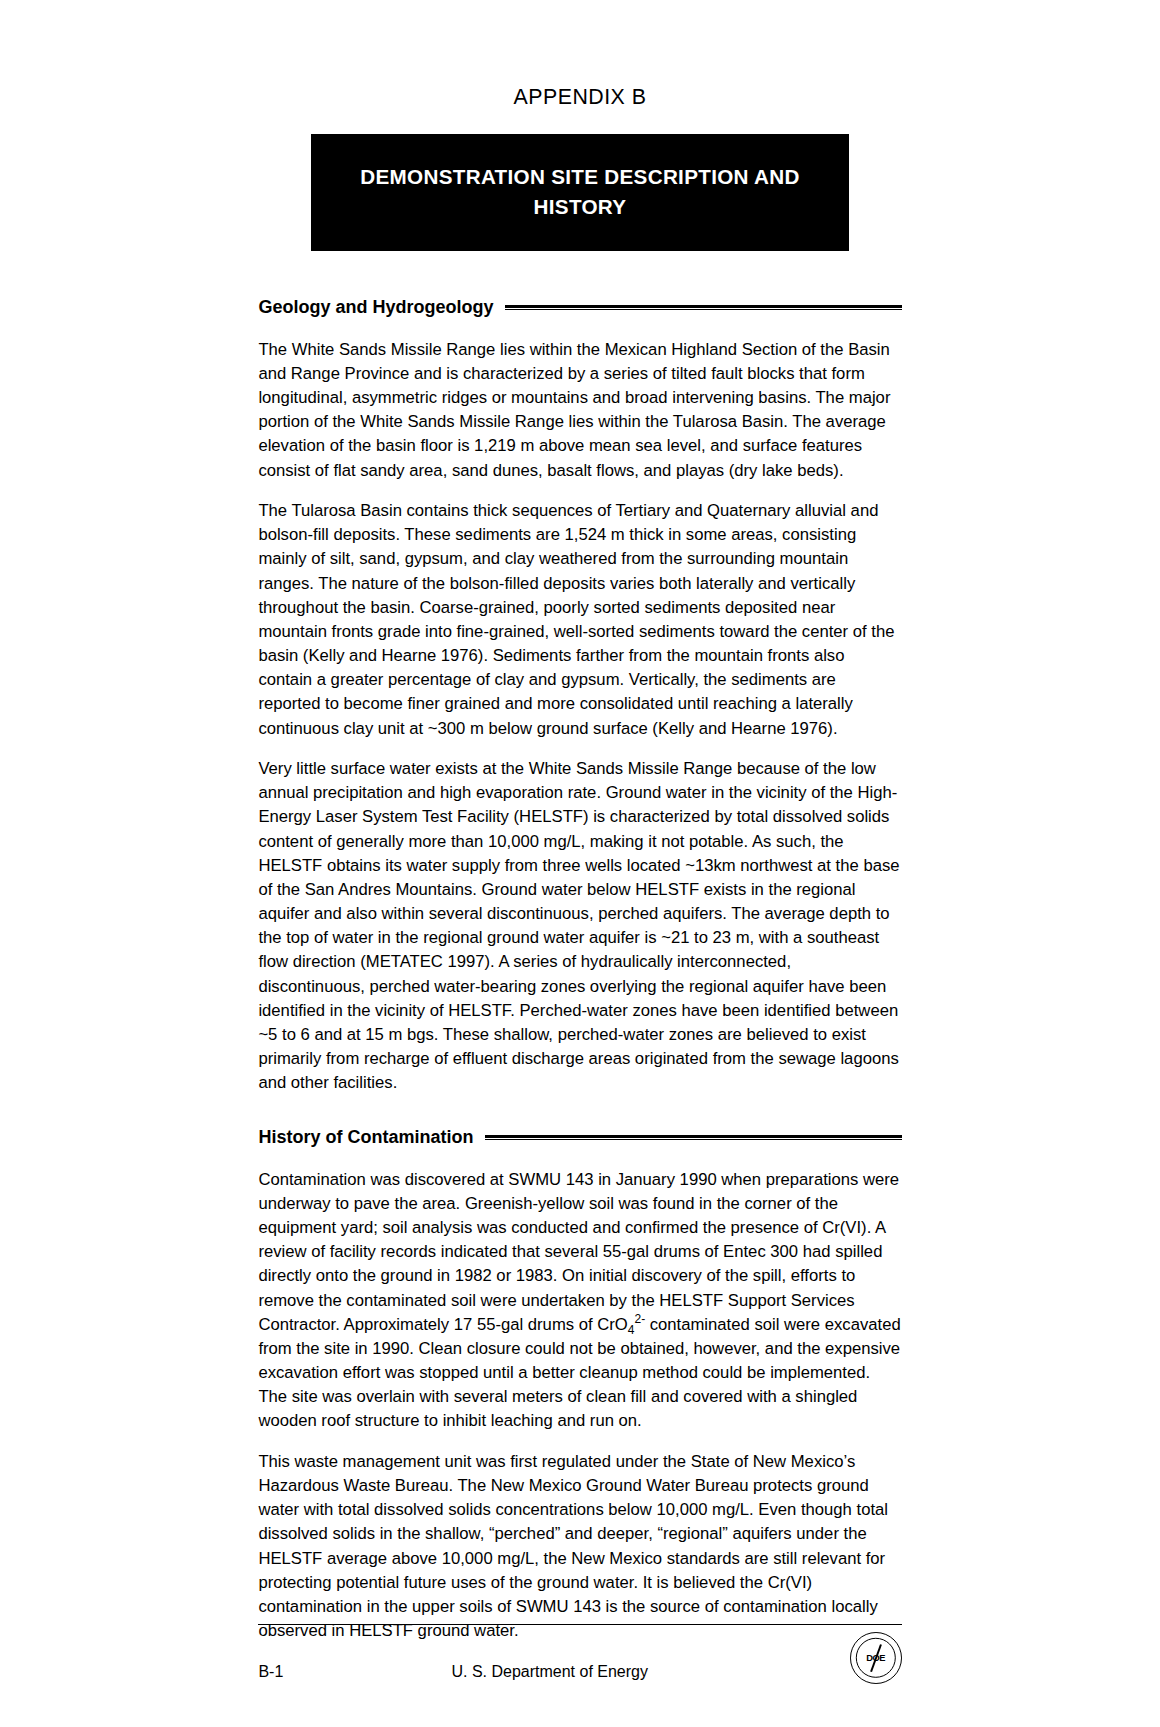APPENDIX B
DEMONSTRATION SITE DESCRIPTION AND HISTORY
Geology and Hydrogeology
The White Sands Missile Range lies within the Mexican Highland Section of the Basin and Range Province and is characterized by a series of tilted fault blocks that form longitudinal, asymmetric ridges or mountains and broad intervening basins. The major portion of the White Sands Missile Range lies within the Tularosa Basin. The average elevation of the basin floor is 1,219 m above mean sea level, and surface features consist of flat sandy area, sand dunes, basalt flows, and playas (dry lake beds).
The Tularosa Basin contains thick sequences of Tertiary and Quaternary alluvial and bolson-fill deposits. These sediments are 1,524 m thick in some areas, consisting mainly of silt, sand, gypsum, and clay weathered from the surrounding mountain ranges. The nature of the bolson-filled deposits varies both laterally and vertically throughout the basin. Coarse-grained, poorly sorted sediments deposited near mountain fronts grade into fine-grained, well-sorted sediments toward the center of the basin (Kelly and Hearne 1976). Sediments farther from the mountain fronts also contain a greater percentage of clay and gypsum. Vertically, the sediments are reported to become finer grained and more consolidated until reaching a laterally continuous clay unit at ~300 m below ground surface (Kelly and Hearne 1976).
Very little surface water exists at the White Sands Missile Range because of the low annual precipitation and high evaporation rate. Ground water in the vicinity of the High-Energy Laser System Test Facility (HELSTF) is characterized by total dissolved solids content of generally more than 10,000 mg/L, making it not potable. As such, the HELSTF obtains its water supply from three wells located ~13km northwest at the base of the San Andres Mountains. Ground water below HELSTF exists in the regional aquifer and also within several discontinuous, perched aquifers. The average depth to the top of water in the regional ground water aquifer is ~21 to 23 m, with a southeast flow direction (METATEC 1997). A series of hydraulically interconnected, discontinuous, perched water-bearing zones overlying the regional aquifer have been identified in the vicinity of HELSTF. Perched-water zones have been identified between ~5 to 6 and at 15 m bgs. These shallow, perched-water zones are believed to exist primarily from recharge of effluent discharge areas originated from the sewage lagoons and other facilities.
History of Contamination
Contamination was discovered at SWMU 143 in January 1990 when preparations were underway to pave the area. Greenish-yellow soil was found in the corner of the equipment yard; soil analysis was conducted and confirmed the presence of Cr(VI). A review of facility records indicated that several 55-gal drums of Entec 300 had spilled directly onto the ground in 1982 or 1983. On initial discovery of the spill, efforts to remove the contaminated soil were undertaken by the HELSTF Support Services Contractor. Approximately 17 55-gal drums of CrO42- contaminated soil were excavated from the site in 1990. Clean closure could not be obtained, however, and the expensive excavation effort was stopped until a better cleanup method could be implemented. The site was overlain with several meters of clean fill and covered with a shingled wooden roof structure to inhibit leaching and run on.
This waste management unit was first regulated under the State of New Mexico’s Hazardous Waste Bureau. The New Mexico Ground Water Bureau protects ground water with total dissolved solids concentrations below 10,000 mg/L. Even though total dissolved solids in the shallow, “perched” and deeper, “regional” aquifers under the HELSTF average above 10,000 mg/L, the New Mexico standards are still relevant for protecting potential future uses of the ground water. It is believed the Cr(VI) contamination in the upper soils of SWMU 143 is the source of contamination locally observed in HELSTF ground water.
B-1
U. S. Department of Energy
DOE